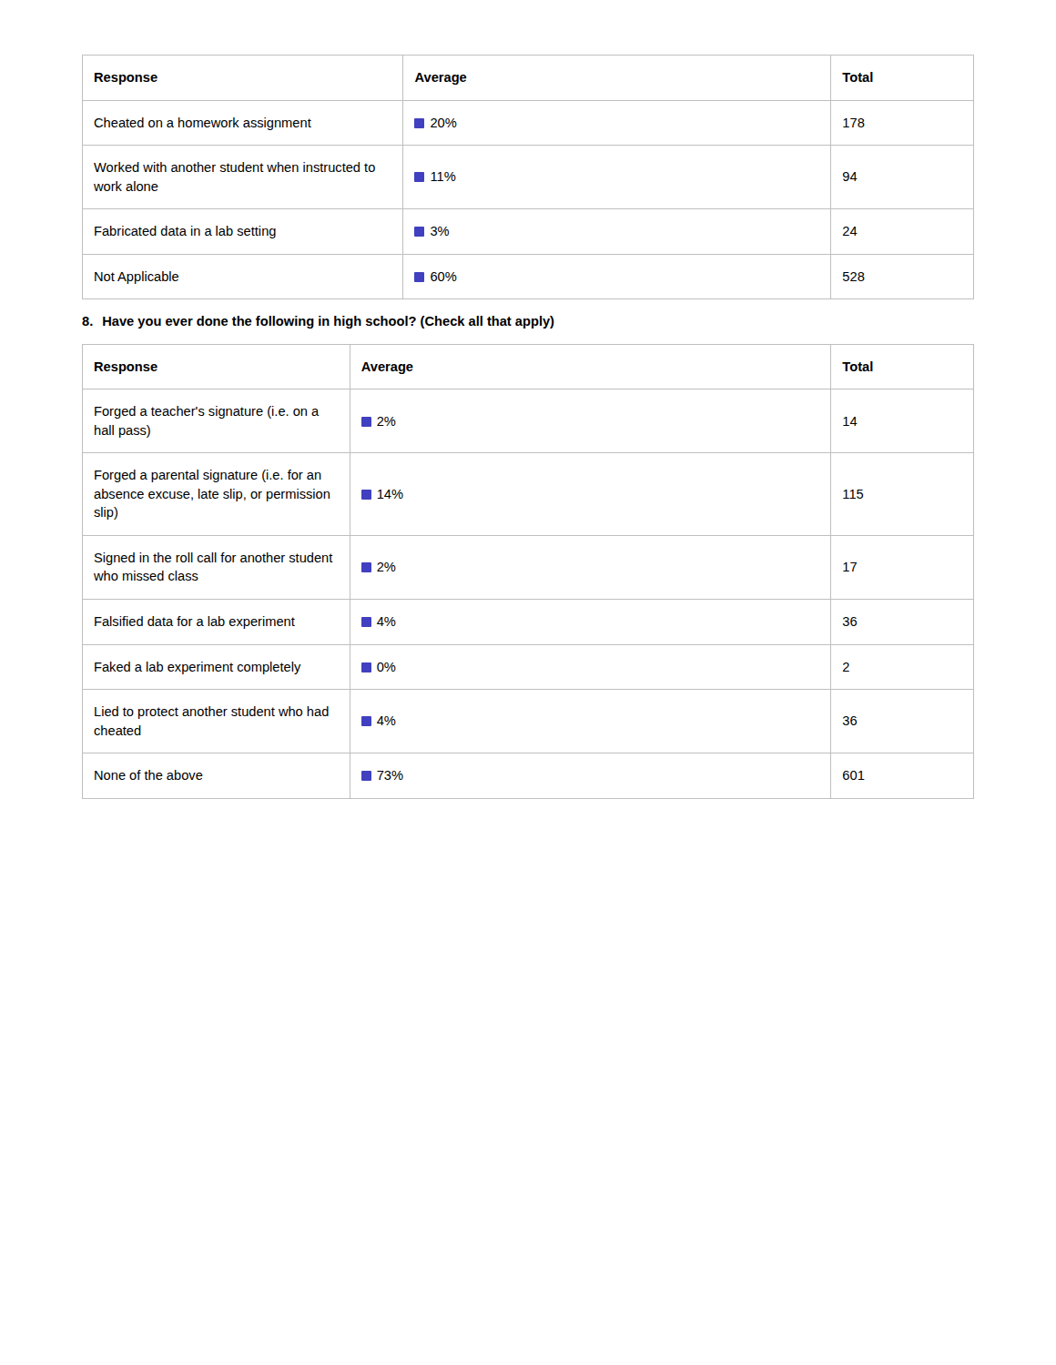| Response | Average | Total |
| --- | --- | --- |
| Cheated on a homework assignment | 20% | 178 |
| Worked with another student when instructed to work alone | 11% | 94 |
| Fabricated data in a lab setting | 3% | 24 |
| Not Applicable | 60% | 528 |
8. Have you ever done the following in high school? (Check all that apply)
| Response | Average | Total |
| --- | --- | --- |
| Forged a teacher's signature (i.e. on a hall pass) | 2% | 14 |
| Forged a parental signature (i.e. for an absence excuse, late slip, or permission slip) | 14% | 115 |
| Signed in the roll call for another student who missed class | 2% | 17 |
| Falsified data for a lab experiment | 4% | 36 |
| Faked a lab experiment completely | 0% | 2 |
| Lied to protect another student who had cheated | 4% | 36 |
| None of the above | 73% | 601 |